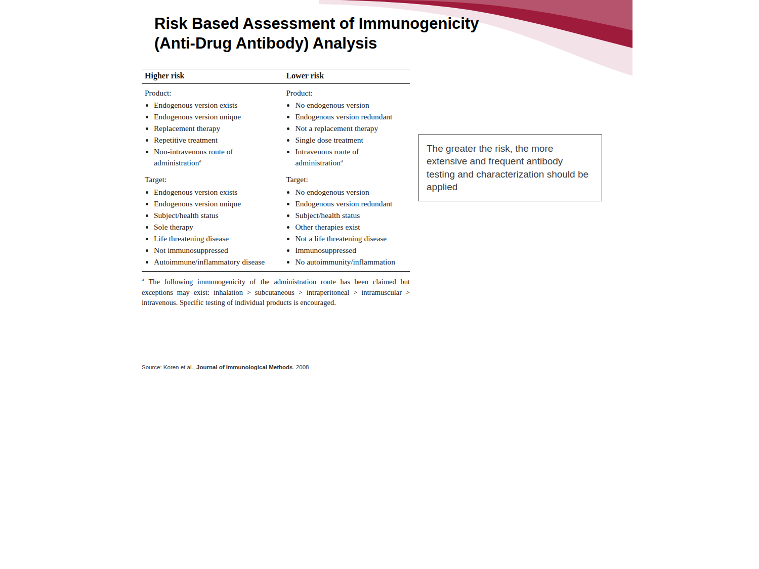Risk Based Assessment of Immunogenicity (Anti-Drug Antibody) Analysis
The greater the risk, the more extensive and frequent antibody testing and characterization should be applied
| Higher risk | Lower risk |
| --- | --- |
| Product: | Product: |
| Endogenous version exists Endogenous version unique Replacement therapy Repetitive treatment Non-intravenous route of administration a | No endogenous version Endogenous version redundant Not a replacement therapy Single dose treatment Intravenous route of administration a |
| Target: | Target: |
| Endogenous version exists Endogenous version unique Subject/health status Sole therapy Life threatening disease Not immunosuppressed Autoimmune/inflammatory disease | No endogenous version Endogenous version redundant Subject/health status Other therapies exist Not a life threatening disease Immunosuppressed No autoimmunity/inflammation |
a The following immunogenicity of the administration route has been claimed but exceptions may exist: inhalation > subcutaneous > intraperitoneal > intramuscular > intravenous. Specific testing of individual products is encouraged.
Source: Koren et al., Journal of Immunological Methods. 2008